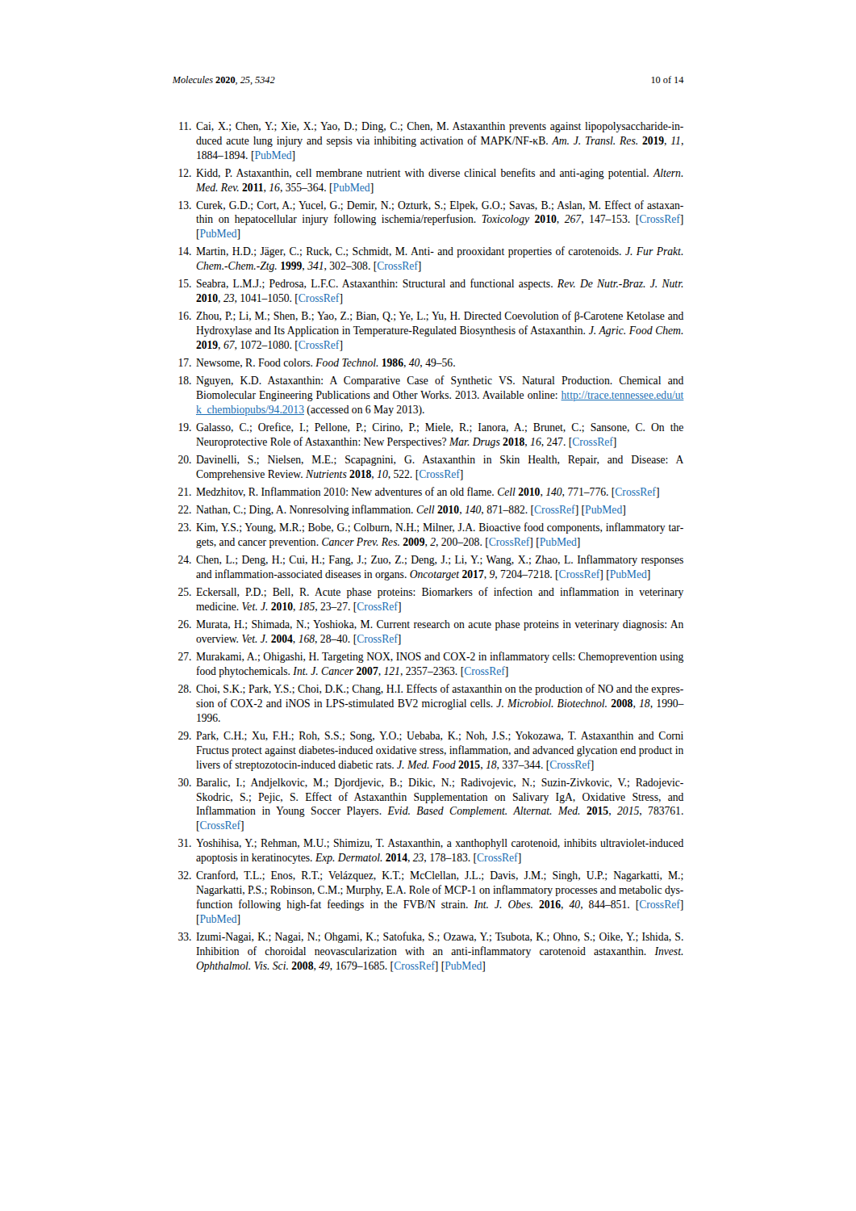Molecules 2020, 25, 5342
10 of 14
Cai, X.; Chen, Y.; Xie, X.; Yao, D.; Ding, C.; Chen, M. Astaxanthin prevents against lipopolysaccharide-induced acute lung injury and sepsis via inhibiting activation of MAPK/NF-κB. Am. J. Transl. Res. 2019, 11, 1884–1894. [PubMed]
Kidd, P. Astaxanthin, cell membrane nutrient with diverse clinical benefits and anti-aging potential. Altern. Med. Rev. 2011, 16, 355–364. [PubMed]
Curek, G.D.; Cort, A.; Yucel, G.; Demir, N.; Ozturk, S.; Elpek, G.O.; Savas, B.; Aslan, M. Effect of astaxanthin on hepatocellular injury following ischemia/reperfusion. Toxicology 2010, 267, 147–153. [CrossRef] [PubMed]
Martin, H.D.; Jäger, C.; Ruck, C.; Schmidt, M. Anti- and prooxidant properties of carotenoids. J. Fur Prakt. Chem.-Chem.-Ztg. 1999, 341, 302–308. [CrossRef]
Seabra, L.M.J.; Pedrosa, L.F.C. Astaxanthin: Structural and functional aspects. Rev. De Nutr.-Braz. J. Nutr. 2010, 23, 1041–1050. [CrossRef]
Zhou, P.; Li, M.; Shen, B.; Yao, Z.; Bian, Q.; Ye, L.; Yu, H. Directed Coevolution of β-Carotene Ketolase and Hydroxylase and Its Application in Temperature-Regulated Biosynthesis of Astaxanthin. J. Agric. Food Chem. 2019, 67, 1072–1080. [CrossRef]
Newsome, R. Food colors. Food Technol. 1986, 40, 49–56.
Nguyen, K.D. Astaxanthin: A Comparative Case of Synthetic VS. Natural Production. Chemical and Biomolecular Engineering Publications and Other Works. 2013. Available online: http://trace.tennessee.edu/utk_chembiopubs/94.2013 (accessed on 6 May 2013).
Galasso, C.; Orefice, I.; Pellone, P.; Cirino, P.; Miele, R.; Ianora, A.; Brunet, C.; Sansone, C. On the Neuroprotective Role of Astaxanthin: New Perspectives? Mar. Drugs 2018, 16, 247. [CrossRef]
Davinelli, S.; Nielsen, M.E.; Scapagnini, G. Astaxanthin in Skin Health, Repair, and Disease: A Comprehensive Review. Nutrients 2018, 10, 522. [CrossRef]
Medzhitov, R. Inflammation 2010: New adventures of an old flame. Cell 2010, 140, 771–776. [CrossRef]
Nathan, C.; Ding, A. Nonresolving inflammation. Cell 2010, 140, 871–882. [CrossRef] [PubMed]
Kim, Y.S.; Young, M.R.; Bobe, G.; Colburn, N.H.; Milner, J.A. Bioactive food components, inflammatory targets, and cancer prevention. Cancer Prev. Res. 2009, 2, 200–208. [CrossRef] [PubMed]
Chen, L.; Deng, H.; Cui, H.; Fang, J.; Zuo, Z.; Deng, J.; Li, Y.; Wang, X.; Zhao, L. Inflammatory responses and inflammation-associated diseases in organs. Oncotarget 2017, 9, 7204–7218. [CrossRef] [PubMed]
Eckersall, P.D.; Bell, R. Acute phase proteins: Biomarkers of infection and inflammation in veterinary medicine. Vet. J. 2010, 185, 23–27. [CrossRef]
Murata, H.; Shimada, N.; Yoshioka, M. Current research on acute phase proteins in veterinary diagnosis: An overview. Vet. J. 2004, 168, 28–40. [CrossRef]
Murakami, A.; Ohigashi, H. Targeting NOX, INOS and COX-2 in inflammatory cells: Chemoprevention using food phytochemicals. Int. J. Cancer 2007, 121, 2357–2363. [CrossRef]
Choi, S.K.; Park, Y.S.; Choi, D.K.; Chang, H.I. Effects of astaxanthin on the production of NO and the expression of COX-2 and iNOS in LPS-stimulated BV2 microglial cells. J. Microbiol. Biotechnol. 2008, 18, 1990–1996.
Park, C.H.; Xu, F.H.; Roh, S.S.; Song, Y.O.; Uebaba, K.; Noh, J.S.; Yokozawa, T. Astaxanthin and Corni Fructus protect against diabetes-induced oxidative stress, inflammation, and advanced glycation end product in livers of streptozotocin-induced diabetic rats. J. Med. Food 2015, 18, 337–344. [CrossRef]
Baralic, I.; Andjelkovic, M.; Djordjevic, B.; Dikic, N.; Radivojevic, N.; Suzin-Zivkovic, V.; Radojevic-Skodric, S.; Pejic, S. Effect of Astaxanthin Supplementation on Salivary IgA, Oxidative Stress, and Inflammation in Young Soccer Players. Evid. Based Complement. Alternat. Med. 2015, 2015, 783761. [CrossRef]
Yoshihisa, Y.; Rehman, M.U.; Shimizu, T. Astaxanthin, a xanthophyll carotenoid, inhibits ultraviolet-induced apoptosis in keratinocytes. Exp. Dermatol. 2014, 23, 178–183. [CrossRef]
Cranford, T.L.; Enos, R.T.; Velázquez, K.T.; McClellan, J.L.; Davis, J.M.; Singh, U.P.; Nagarkatti, M.; Nagarkatti, P.S.; Robinson, C.M.; Murphy, E.A. Role of MCP-1 on inflammatory processes and metabolic dysfunction following high-fat feedings in the FVB/N strain. Int. J. Obes. 2016, 40, 844–851. [CrossRef] [PubMed]
Izumi-Nagai, K.; Nagai, N.; Ohgami, K.; Satofuka, S.; Ozawa, Y.; Tsubota, K.; Ohno, S.; Oike, Y.; Ishida, S. Inhibition of choroidal neovascularization with an anti-inflammatory carotenoid astaxanthin. Invest. Ophthalmol. Vis. Sci. 2008, 49, 1679–1685. [CrossRef] [PubMed]